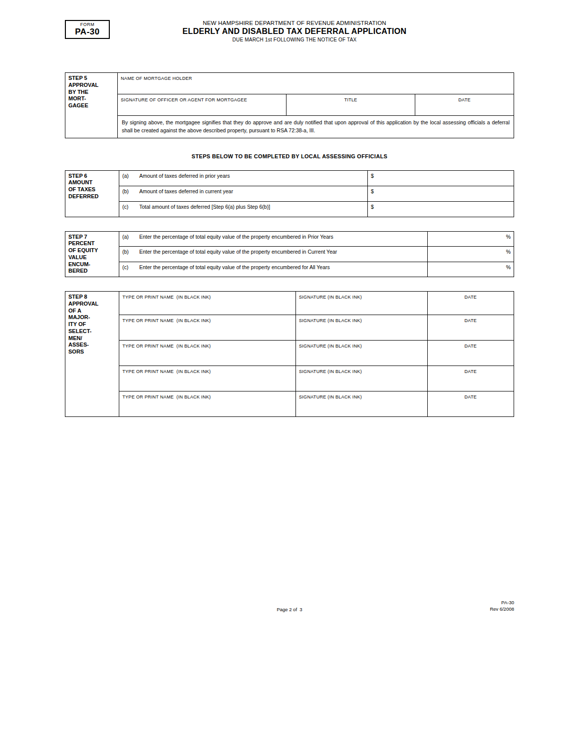FORM
PA-30
NEW HAMPSHIRE DEPARTMENT OF REVENUE ADMINISTRATION
ELDERLY AND DISABLED TAX DEFERRAL APPLICATION
DUE MARCH 1st FOLLOWING THE NOTICE OF TAX
| STEP 5 APPROVAL BY THE MORT- GAGEE | NAME OF MORTGAGE HOLDER |
| SIGNATURE OF OFFICER OR AGENT FOR MORTGAGEE | TITLE | DATE |
| By signing above, the mortgagee signifies that they do approve and are duly notified that upon approval of this application by the local assessing officials a deferral shall be created against the above described property, pursuant to RSA 72:38-a, III. |
STEPS BELOW TO BE COMPLETED BY LOCAL ASSESSING OFFICIALS
| STEP 6 AMOUNT OF TAXES DEFERRED | (a) | Amount of taxes deferred in prior years | $ |
| (b) | Amount of taxes deferred in current year | $ |
| (c) | Total amount of taxes deferred [Step 6(a) plus Step 6(b)] | $ |
| STEP 7 PERCENT OF EQUITY VALUE ENCUM- BERED | (a) | Enter the percentage of total equity value of the property encumbered in Prior Years | % |
| (b) | Enter the percentage of total equity value of the property encumbered in Current Year | % |
| (c) | Enter the percentage of total equity value of the property encumbered for All Years | % |
| STEP 8 APPROVAL OF A MAJOR- ITY OF SELECT- MEN/ ASSES- SORS | TYPE OR PRINT NAME (IN BLACK INK) | SIGNATURE (IN BLACK INK) | DATE |
| TYPE OR PRINT NAME (IN BLACK INK) | SIGNATURE (IN BLACK INK) | DATE |
| TYPE OR PRINT NAME (IN BLACK INK) | SIGNATURE (IN BLACK INK) | DATE |
| TYPE OR PRINT NAME (IN BLACK INK) | SIGNATURE (IN BLACK INK) | DATE |
| TYPE OR PRINT NAME (IN BLACK INK) | SIGNATURE (IN BLACK INK) | DATE |
Page 2 of 3
PA-30
Rev 6/2008